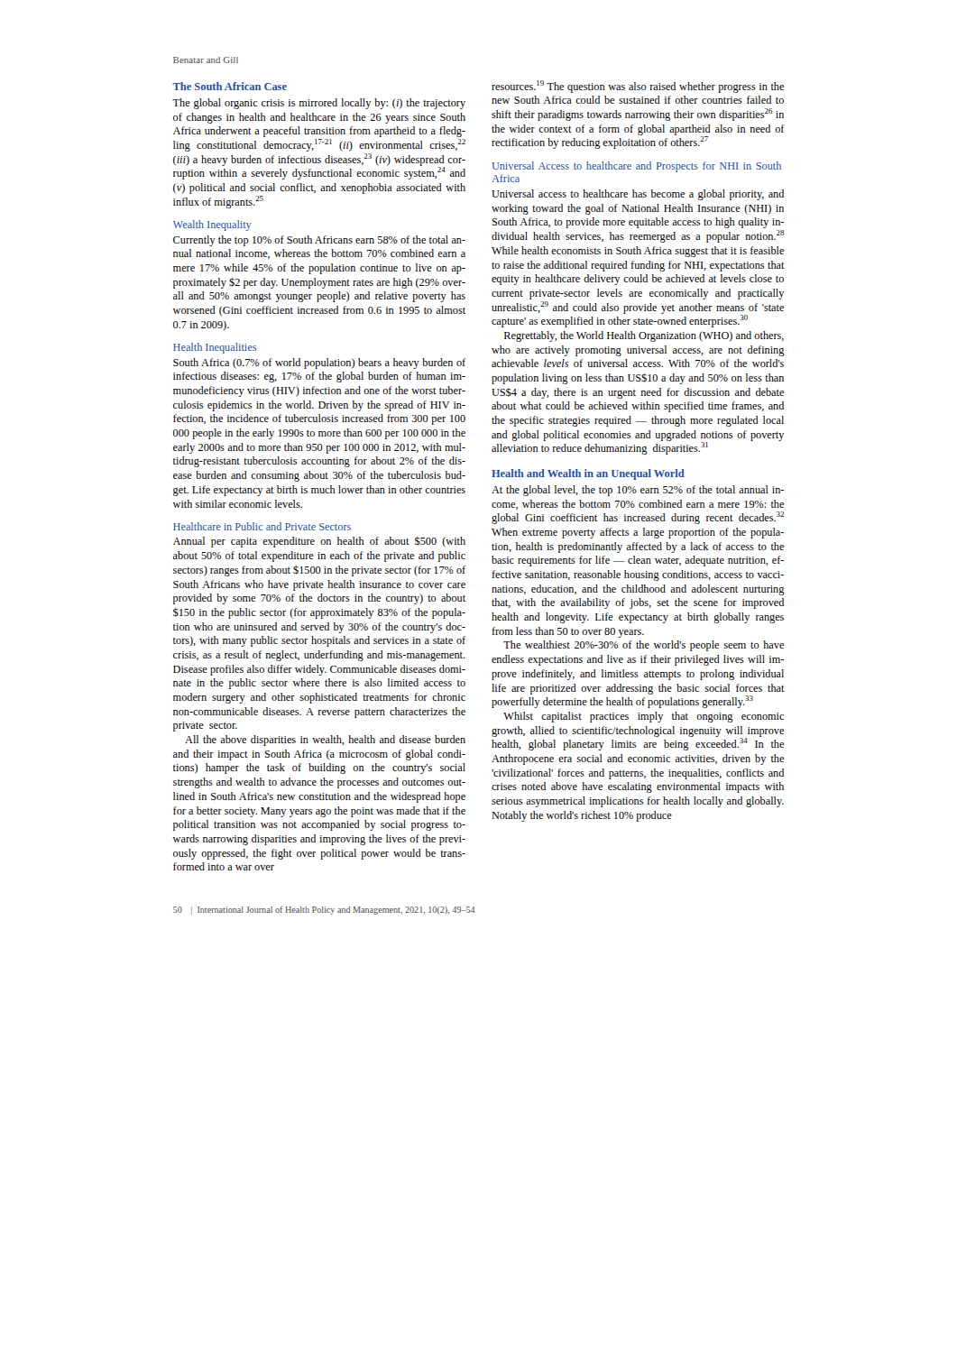Benatar and Gill
The South African Case
The global organic crisis is mirrored locally by: (i) the trajectory of changes in health and healthcare in the 26 years since South Africa underwent a peaceful transition from apartheid to a fledgling constitutional democracy,17-21 (ii) environmental crises,22 (iii) a heavy burden of infectious diseases,23 (iv) widespread corruption within a severely dysfunctional economic system,24 and (v) political and social conflict, and xenophobia associated with influx of migrants.25
Wealth Inequality
Currently the top 10% of South Africans earn 58% of the total annual national income, whereas the bottom 70% combined earn a mere 17% while 45% of the population continue to live on approximately $2 per day. Unemployment rates are high (29% overall and 50% amongst younger people) and relative poverty has worsened (Gini coefficient increased from 0.6 in 1995 to almost 0.7 in 2009).
Health Inequalities
South Africa (0.7% of world population) bears a heavy burden of infectious diseases: eg, 17% of the global burden of human immunodeficiency virus (HIV) infection and one of the worst tuberculosis epidemics in the world. Driven by the spread of HIV infection, the incidence of tuberculosis increased from 300 per 100 000 people in the early 1990s to more than 600 per 100 000 in the early 2000s and to more than 950 per 100 000 in 2012, with multidrug-resistant tuberculosis accounting for about 2% of the disease burden and consuming about 30% of the tuberculosis budget. Life expectancy at birth is much lower than in other countries with similar economic levels.
Healthcare in Public and Private Sectors
Annual per capita expenditure on health of about $500 (with about 50% of total expenditure in each of the private and public sectors) ranges from about $1500 in the private sector (for 17% of South Africans who have private health insurance to cover care provided by some 70% of the doctors in the country) to about $150 in the public sector (for approximately 83% of the population who are uninsured and served by 30% of the country's doctors), with many public sector hospitals and services in a state of crisis, as a result of neglect, underfunding and mis-management. Disease profiles also differ widely. Communicable diseases dominate in the public sector where there is also limited access to modern surgery and other sophisticated treatments for chronic non-communicable diseases. A reverse pattern characterizes the private sector.
All the above disparities in wealth, health and disease burden and their impact in South Africa (a microcosm of global conditions) hamper the task of building on the country's social strengths and wealth to advance the processes and outcomes outlined in South Africa's new constitution and the widespread hope for a better society. Many years ago the point was made that if the political transition was not accompanied by social progress towards narrowing disparities and improving the lives of the previously oppressed, the fight over political power would be transformed into a war over
resources.19 The question was also raised whether progress in the new South Africa could be sustained if other countries failed to shift their paradigms towards narrowing their own disparities26 in the wider context of a form of global apartheid also in need of rectification by reducing exploitation of others.27
Universal Access to healthcare and Prospects for NHI in South Africa
Universal access to healthcare has become a global priority, and working toward the goal of National Health Insurance (NHI) in South Africa, to provide more equitable access to high quality individual health services, has reemerged as a popular notion.28 While health economists in South Africa suggest that it is feasible to raise the additional required funding for NHI, expectations that equity in healthcare delivery could be achieved at levels close to current private-sector levels are economically and practically unrealistic,29 and could also provide yet another means of 'state capture' as exemplified in other state-owned enterprises.30
Regrettably, the World Health Organization (WHO) and others, who are actively promoting universal access, are not defining achievable levels of universal access. With 70% of the world's population living on less than US$10 a day and 50% on less than US$4 a day, there is an urgent need for discussion and debate about what could be achieved within specified time frames, and the specific strategies required — through more regulated local and global political economies and upgraded notions of poverty alleviation to reduce dehumanizing disparities.31
Health and Wealth in an Unequal World
At the global level, the top 10% earn 52% of the total annual income, whereas the bottom 70% combined earn a mere 19%: the global Gini coefficient has increased during recent decades.32 When extreme poverty affects a large proportion of the population, health is predominantly affected by a lack of access to the basic requirements for life — clean water, adequate nutrition, effective sanitation, reasonable housing conditions, access to vaccinations, education, and the childhood and adolescent nurturing that, with the availability of jobs, set the scene for improved health and longevity. Life expectancy at birth globally ranges from less than 50 to over 80 years.
The wealthiest 20%-30% of the world's people seem to have endless expectations and live as if their privileged lives will improve indefinitely, and limitless attempts to prolong individual life are prioritized over addressing the basic social forces that powerfully determine the health of populations generally.33
Whilst capitalist practices imply that ongoing economic growth, allied to scientific/technological ingenuity will improve health, global planetary limits are being exceeded.34 In the Anthropocene era social and economic activities, driven by the 'civilizational' forces and patterns, the inequalities, conflicts and crises noted above have escalating environmental impacts with serious asymmetrical implications for health locally and globally. Notably the world's richest 10% produce
50| International Journal of Health Policy and Management, 2021, 10(2), 49–54